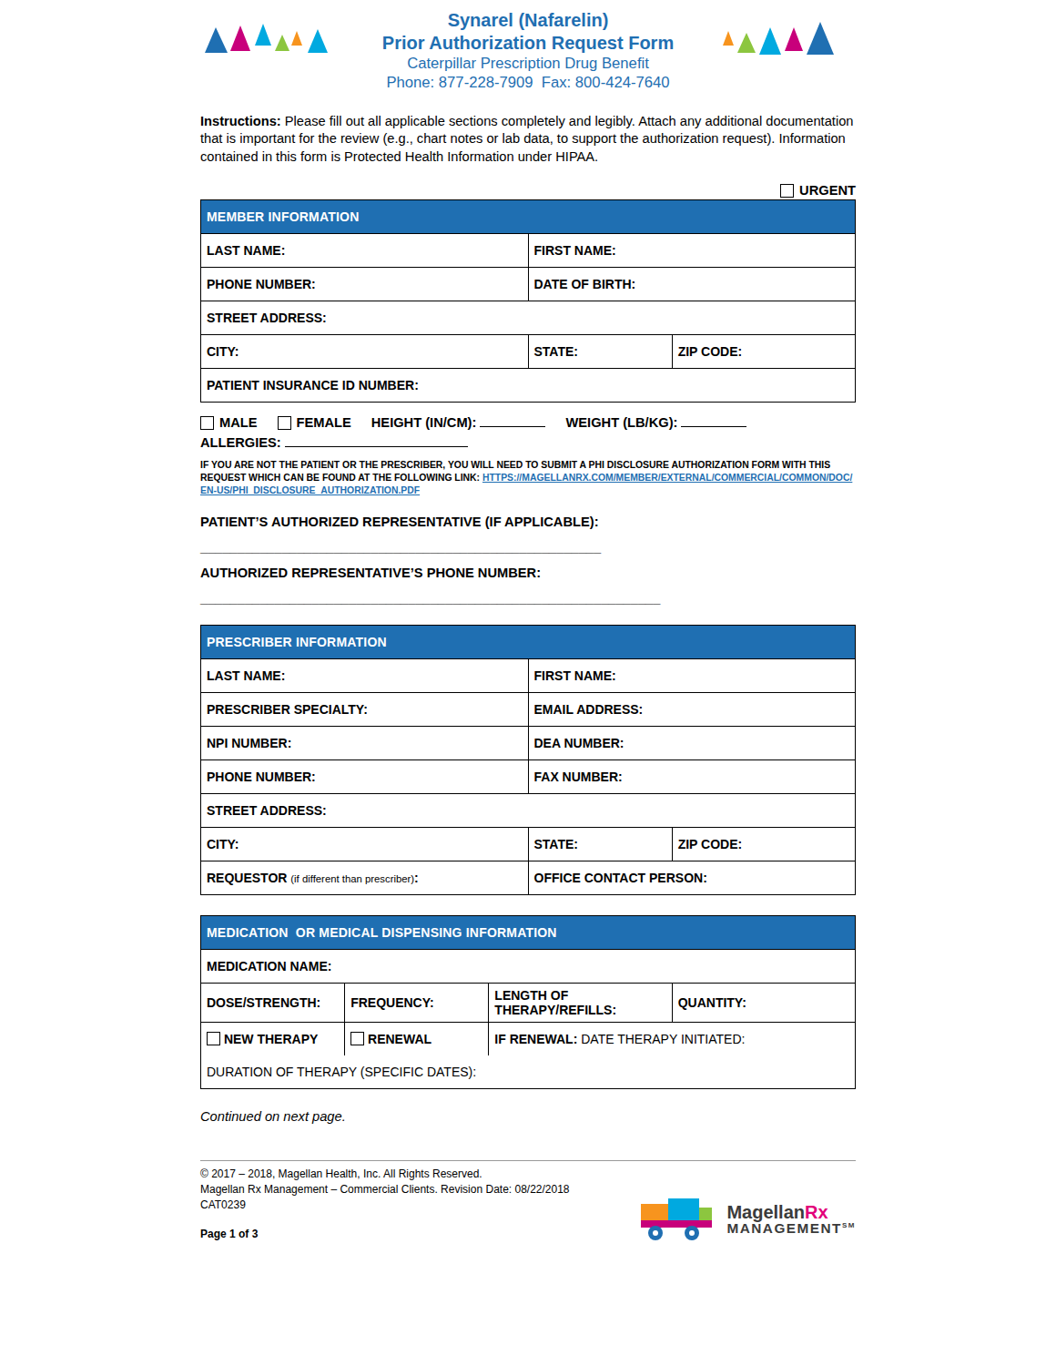Synarel (Nafarelin)
Prior Authorization Request Form
Caterpillar Prescription Drug Benefit
Phone: 877-228-7909 Fax: 800-424-7640
Instructions: Please fill out all applicable sections completely and legibly. Attach any additional documentation that is important for the review (e.g., chart notes or lab data, to support the authorization request). Information contained in this form is Protected Health Information under HIPAA.
URGENT
| MEMBER INFORMATION |
| LAST NAME: | FIRST NAME: |
| PHONE NUMBER: | DATE OF BIRTH: |
| STREET ADDRESS: |
| CITY: | STATE: | ZIP CODE: |
| PATIENT INSURANCE ID NUMBER: |
MALE FEMALE HEIGHT (IN/CM): WEIGHT (LB/KG): ALLERGIES:
IF YOU ARE NOT THE PATIENT OR THE PRESCRIBER, YOU WILL NEED TO SUBMIT A PHI DISCLOSURE AUTHORIZATION FORM WITH THIS REQUEST WHICH CAN BE FOUND AT THE FOLLOWING LINK: HTTPS://MAGELLANRX.COM/MEMBER/EXTERNAL/COMMERCIAL/COMMON/DOC/EN-US/PHI_DISCLOSURE_AUTHORIZATION.PDF
PATIENT’S AUTHORIZED REPRESENTATIVE (IF APPLICABLE): ______________________________________________________
AUTHORIZED REPRESENTATIVE’S PHONE NUMBER: ______________________________________________________________
| PRESCRIBER INFORMATION |
| LAST NAME: | FIRST NAME: |
| PRESCRIBER SPECIALTY: | EMAIL ADDRESS: |
| NPI NUMBER: | DEA NUMBER: |
| PHONE NUMBER: | FAX NUMBER: |
| STREET ADDRESS: |
| CITY: | STATE: | ZIP CODE: |
| REQUESTOR (if different than prescriber) : | OFFICE CONTACT PERSON: |
| MEDICATION OR MEDICAL DISPENSING INFORMATION |
| MEDICATION NAME: |
| DOSE/STRENGTH: | FREQUENCY: | LENGTH OF THERAPY/REFILLS: | QUANTITY: |
| NEW THERAPY | RENEWAL | IF RENEWAL: DATE THERAPY INITIATED: |
| DURATION OF THERAPY (SPECIFIC DATES): |
Continued on next page.
© 2017 – 2018, Magellan Health, Inc. All Rights Reserved.
Magellan Rx Management – Commercial Clients. Revision Date: 08/22/2018
CAT0239
Page 1 of 3
MagellanRx
MANAGEMENTSM